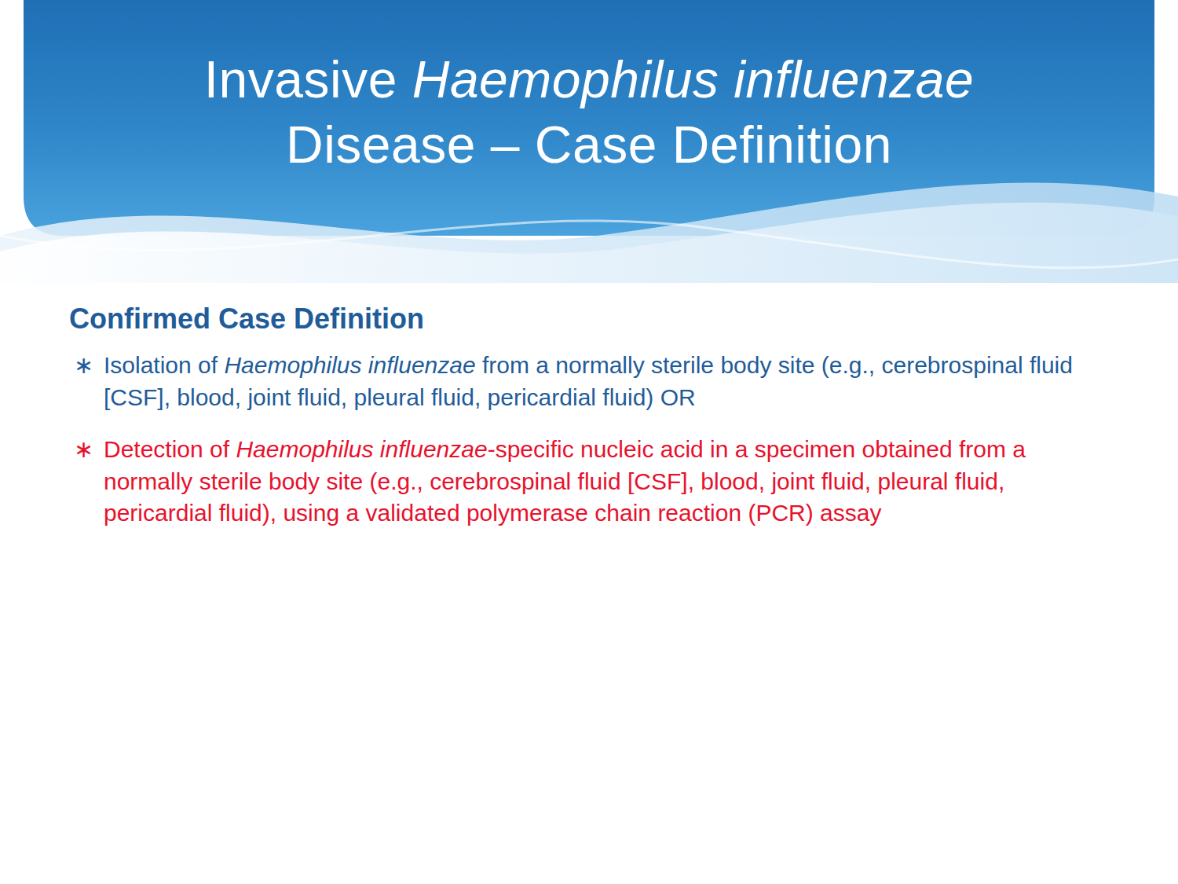Invasive Haemophilus influenzae
Disease – Case Definition
Confirmed Case Definition
Isolation of Haemophilus influenzae from a normally sterile body site (e.g., cerebrospinal fluid [CSF], blood, joint fluid, pleural fluid, pericardial fluid) OR
Detection of Haemophilus influenzae-specific nucleic acid in a specimen obtained from a normally sterile body site (e.g., cerebrospinal fluid [CSF], blood, joint fluid, pleural fluid, pericardial fluid), using a validated polymerase chain reaction (PCR) assay